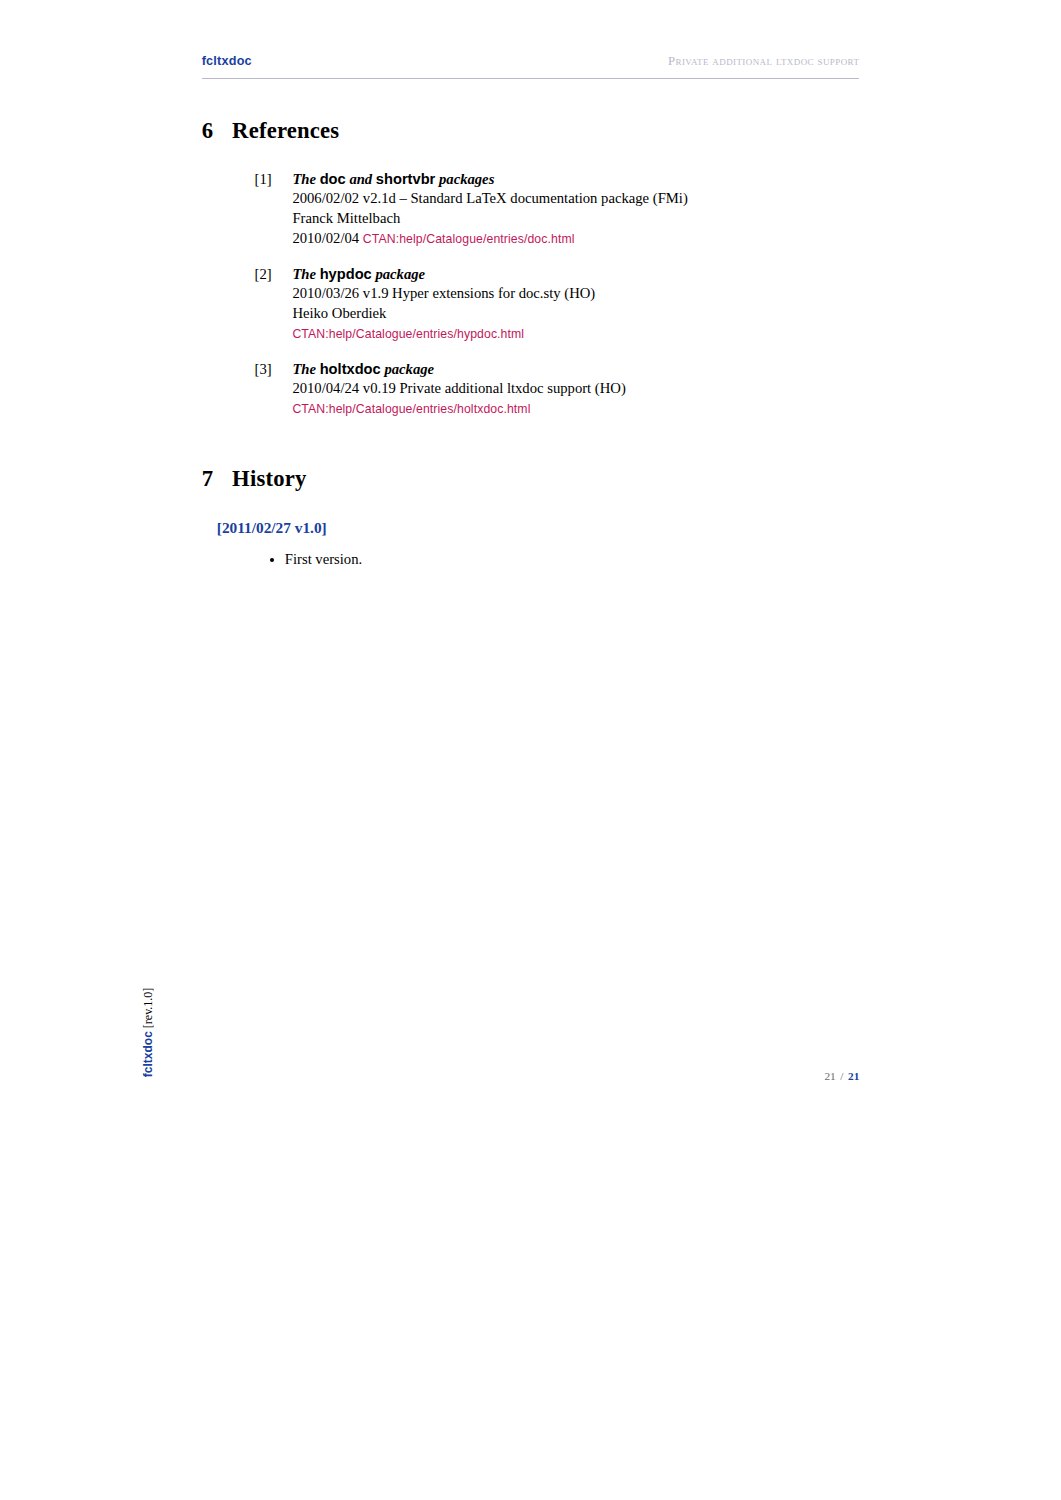fcltxdoc Private additional ltxdoc support
6 References
[1] The doc and shortvbr packages 2006/02/02 v2.1d – Standard LaTeX documentation package (FMi) Franck Mittelbach 2010/02/04 CTAN:help/Catalogue/entries/doc.html
[2] The hypdoc package 2010/03/26 v1.9 Hyper extensions for doc.sty (HO) Heiko Oberdiek CTAN:help/Catalogue/entries/hypdoc.html
[3] The holtxdoc package 2010/04/24 v0.19 Private additional ltxdoc support (HO) CTAN:help/Catalogue/entries/holtxdoc.html
7 History
[2011/02/27 v1.0]
First version.
fcltxdoc [rev.1.0]
21/21